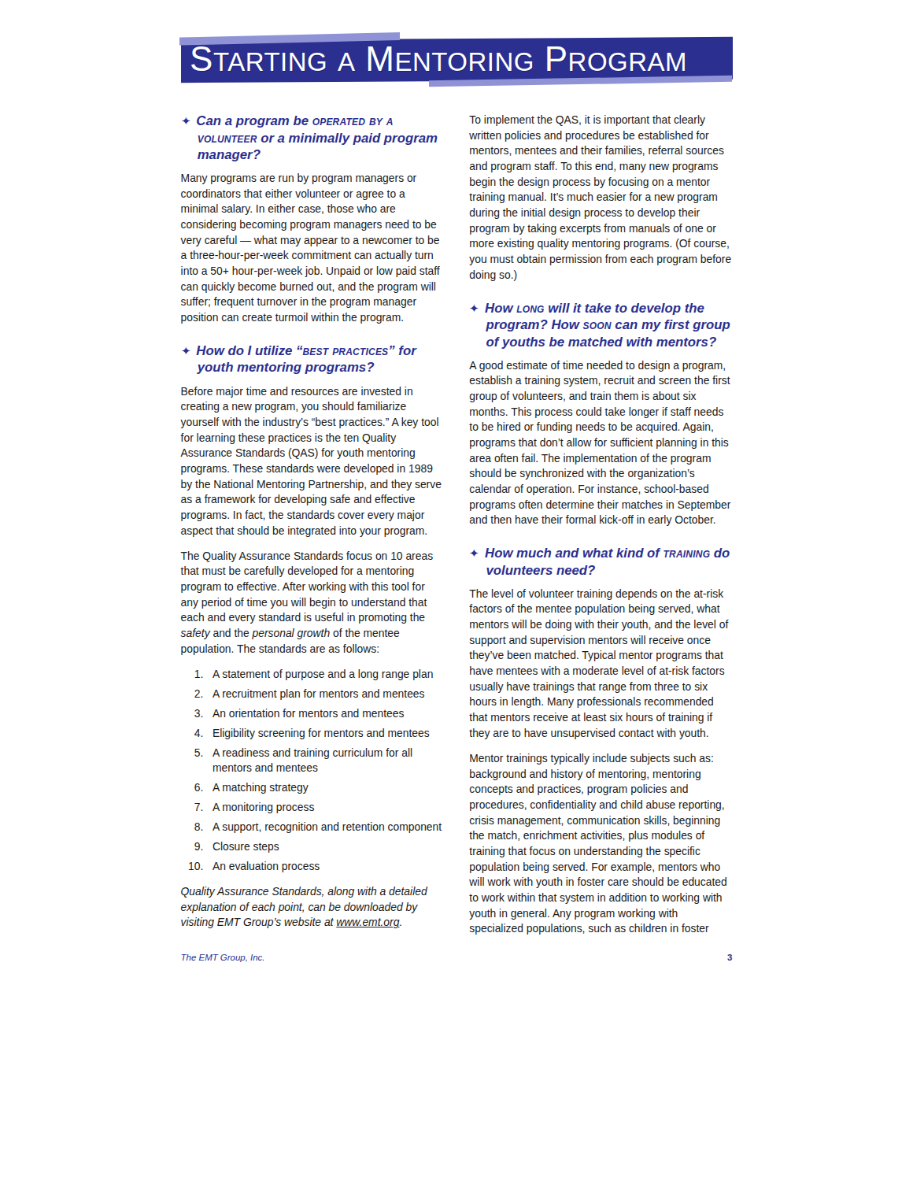STARTING A MENTORING PROGRAM
✦Can a program be operated by a volunteer or a minimally paid program manager?
Many programs are run by program managers or coordinators that either volunteer or agree to a minimal salary. In either case, those who are considering becoming program managers need to be very careful — what may appear to a newcomer to be a three-hour-per-week commitment can actually turn into a 50+ hour-per-week job. Unpaid or low paid staff can quickly become burned out, and the program will suffer; frequent turnover in the program manager position can create turmoil within the program.
✦How do I utilize “best practices” for youth mentoring programs?
Before major time and resources are invested in creating a new program, you should familiarize yourself with the industry’s “best practices.” A key tool for learning these practices is the ten Quality Assurance Standards (QAS) for youth mentoring programs. These standards were developed in 1989 by the National Mentoring Partnership, and they serve as a framework for developing safe and effective programs. In fact, the standards cover every major aspect that should be integrated into your program.
The Quality Assurance Standards focus on 10 areas that must be carefully developed for a mentoring program to effective. After working with this tool for any period of time you will begin to understand that each and every standard is useful in promoting the safety and the personal growth of the mentee population. The standards are as follows:
A statement of purpose and a long range plan
A recruitment plan for mentors and mentees
An orientation for mentors and mentees
Eligibility screening for mentors and mentees
A readiness and training curriculum for all mentors and mentees
A matching strategy
A monitoring process
A support, recognition and retention component
Closure steps
An evaluation process
Quality Assurance Standards, along with a detailed explanation of each point, can be downloaded by visiting EMT Group’s website at www.emt.org.
To implement the QAS, it is important that clearly written policies and procedures be established for mentors, mentees and their families, referral sources and program staff. To this end, many new programs begin the design process by focusing on a mentor training manual. It’s much easier for a new program during the initial design process to develop their program by taking excerpts from manuals of one or more existing quality mentoring programs. (Of course, you must obtain permission from each program before doing so.)
✦How long will it take to develop the program? How soon can my first group of youths be matched with mentors?
A good estimate of time needed to design a program, establish a training system, recruit and screen the first group of volunteers, and train them is about six months. This process could take longer if staff needs to be hired or funding needs to be acquired. Again, programs that don’t allow for sufficient planning in this area often fail. The implementation of the program should be synchronized with the organization’s calendar of operation. For instance, school-based programs often determine their matches in September and then have their formal kick-off in early October.
✦How much and what kind of training do volunteers need?
The level of volunteer training depends on the at-risk factors of the mentee population being served, what mentors will be doing with their youth, and the level of support and supervision mentors will receive once they’ve been matched. Typical mentor programs that have mentees with a moderate level of at-risk factors usually have trainings that range from three to six hours in length. Many professionals recommended that mentors receive at least six hours of training if they are to have unsupervised contact with youth.
Mentor trainings typically include subjects such as: background and history of mentoring, mentoring concepts and practices, program policies and procedures, confidentiality and child abuse reporting, crisis management, communication skills, beginning the match, enrichment activities, plus modules of training that focus on understanding the specific population being served. For example, mentors who will work with youth in foster care should be educated to work within that system in addition to working with youth in general. Any program working with specialized populations, such as children in foster
The EMT Group, Inc.
3